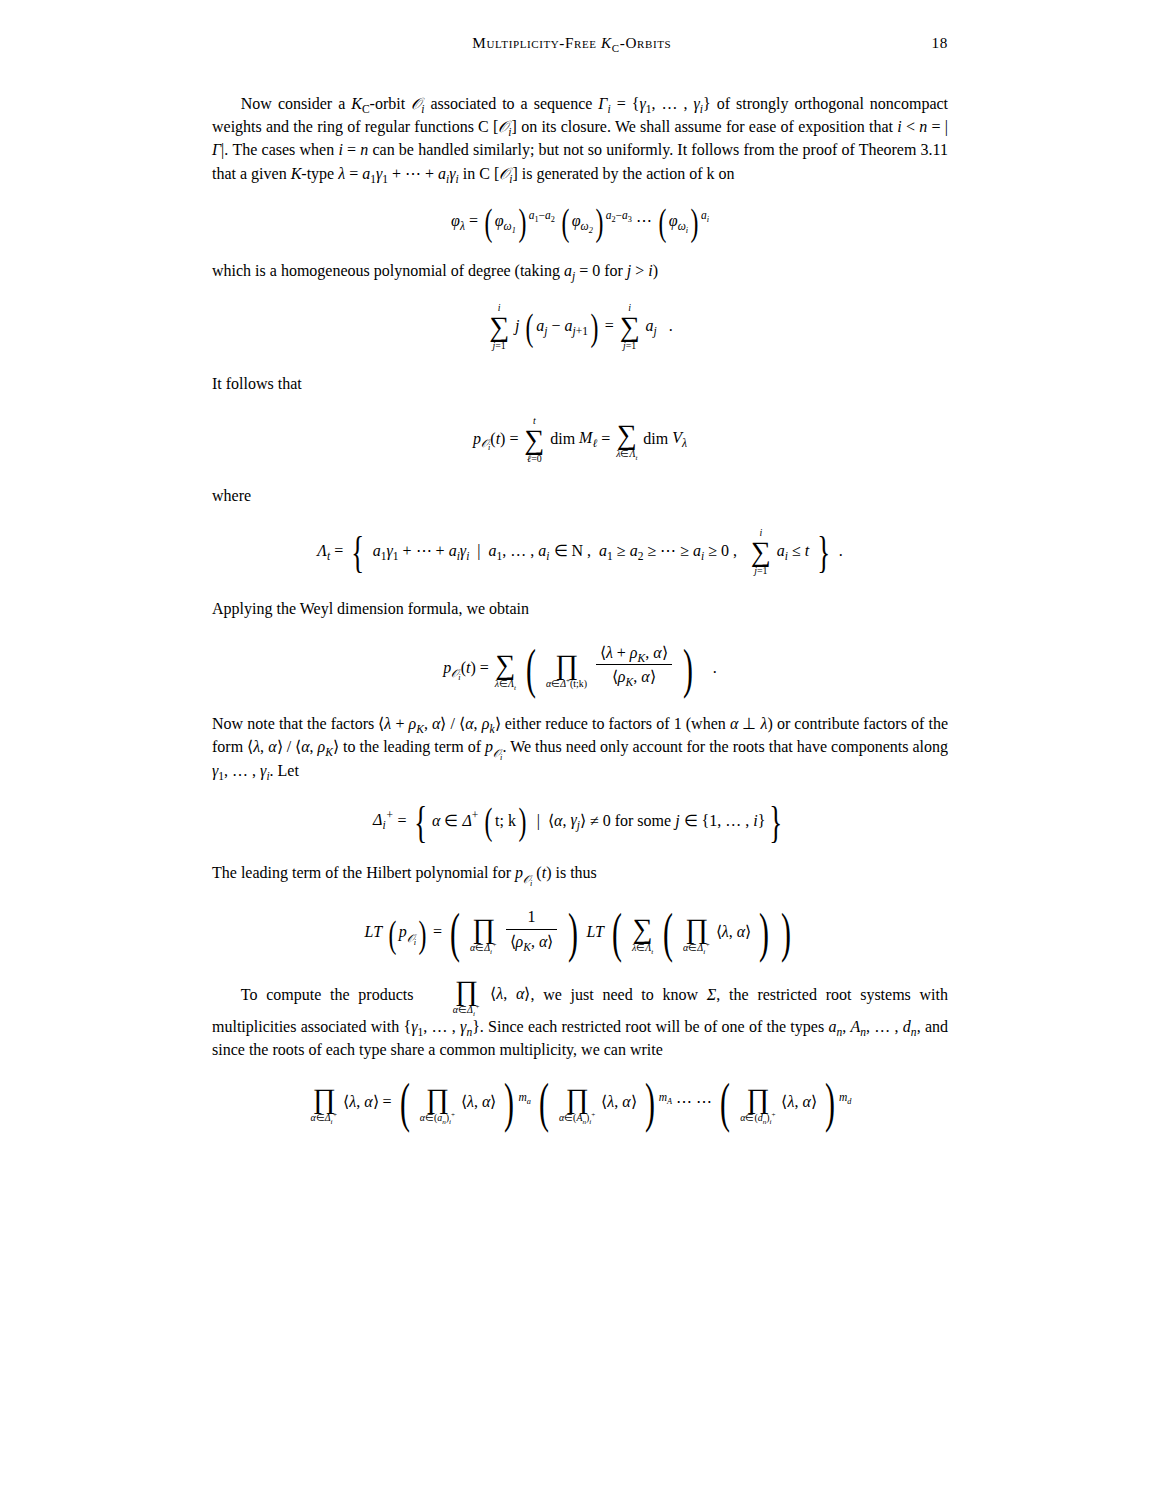Multiplicity-Free KC-Orbits 18
Now consider a KC-orbit 𝒪i associated to a sequence Γi = {γ1, … , γi} of strongly orthogonal noncompact weights and the ring of regular functions C [𝒪i] on its closure. We shall assume for ease of exposition that i < n = |Γ|. The cases when i = n can be handled similarly; but not so uniformly. It follows from the proof of Theorem 3.11 that a given K-type λ = a1γ1 + ⋯ + aiγi in C [𝒪i] is generated by the action of k on
φλ = (φω1)a1−a2 (φω2)a2−a3 ⋯ (φωi)ai
which is a homogeneous polynomial of degree (taking aj = 0 for j > i)
i∑j=1 j (aj − aj+1) = i∑j=1 aj .
It follows that
p𝒪i(t) = t∑ℓ=0 dim Mℓ = ∑λ∈Λt dim Vλ
where
Λt = { a1γ1 + ⋯ + aiγi | a1, … , ai ∈ N , a1 ≥ a2 ≥ ⋯ ≥ ai ≥ 0 , i∑j=1 ai ≤ t } .
Applying the Weyl dimension formula, we obtain
p𝒪i(t) = ∑λ∈Λt ( ∏α∈Δ+(t;k) ⟨λ + ρK, α⟩⟨ρK, α⟩ ) .
Now note that the factors ⟨λ + ρK, α⟩ / ⟨α, ρk⟩ either reduce to factors of 1 (when α ⊥ λ) or contribute factors of the form ⟨λ, α⟩ / ⟨α, ρK⟩ to the leading term of p𝒪i. We thus need only account for the roots that have components along γ1, … , γi. Let
Δi+ = {α ∈ Δ+ (t; k) | ⟨α, γj⟩ ≠ 0 for some j ∈ {1, … , i}}
The leading term of the Hilbert polynomial for p𝒪i (t) is thus
LT (p𝒪i) = ( ∏α∈Δi+ 1⟨ρK, α⟩ ) LT ( ∑λ∈Λt ( ∏α∈Δi+ ⟨λ, α⟩ ) )
To compute the products ∏α∈Δi+ ⟨λ, α⟩, we just need to know Σ, the restricted root systems with multiplicities associated with {γ1, … , γn}. Since each restricted root will be of one of the types an, An, … , dn, and since the roots of each type share a common multiplicity, we can write
∏α∈Δi+ ⟨λ, α⟩ = ( ∏α∈(an)i+ ⟨λ, α⟩ )ma ( ∏α∈(An)i+ ⟨λ, α⟩ )mA ⋯ ⋯ ( ∏α∈(dn)i+ ⟨λ, α⟩ )md